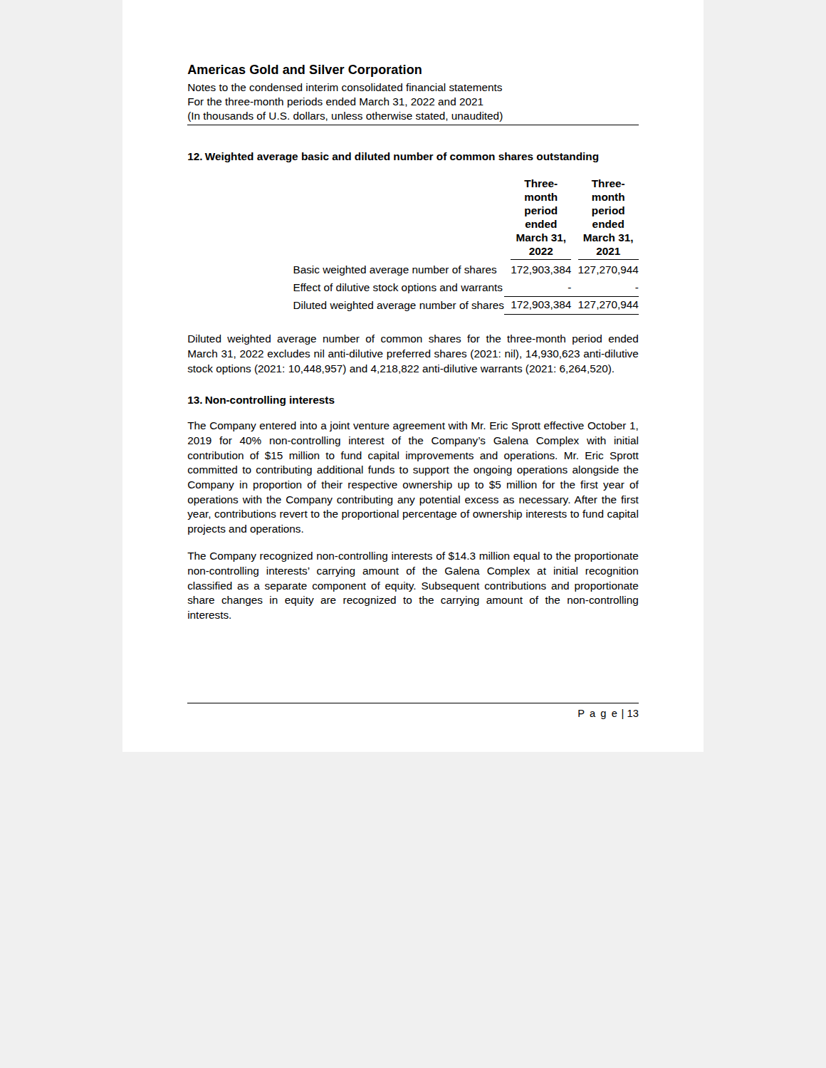Americas Gold and Silver Corporation
Notes to the condensed interim consolidated financial statements
For the three-month periods ended March 31, 2022 and 2021
(In thousands of U.S. dollars, unless otherwise stated, unaudited)
12. Weighted average basic and diluted number of common shares outstanding
| | Three-month period ended March 31, 2022 | Three-month period ended March 31, 2021 |
| --- | --- | --- |
| Basic weighted average number of shares | 172,903,384 | 127,270,944 |
| Effect of dilutive stock options and warrants | - | - |
| Diluted weighted average number of shares | 172,903,384 | 127,270,944 |
Diluted weighted average number of common shares for the three-month period ended March 31, 2022 excludes nil anti-dilutive preferred shares (2021: nil), 14,930,623 anti-dilutive stock options (2021: 10,448,957) and 4,218,822 anti-dilutive warrants (2021: 6,264,520).
13. Non-controlling interests
The Company entered into a joint venture agreement with Mr. Eric Sprott effective October 1, 2019 for 40% non-controlling interest of the Company’s Galena Complex with initial contribution of $15 million to fund capital improvements and operations. Mr. Eric Sprott committed to contributing additional funds to support the ongoing operations alongside the Company in proportion of their respective ownership up to $5 million for the first year of operations with the Company contributing any potential excess as necessary. After the first year, contributions revert to the proportional percentage of ownership interests to fund capital projects and operations.
The Company recognized non-controlling interests of $14.3 million equal to the proportionate non-controlling interests’ carrying amount of the Galena Complex at initial recognition classified as a separate component of equity. Subsequent contributions and proportionate share changes in equity are recognized to the carrying amount of the non-controlling interests.
P a g e | 13